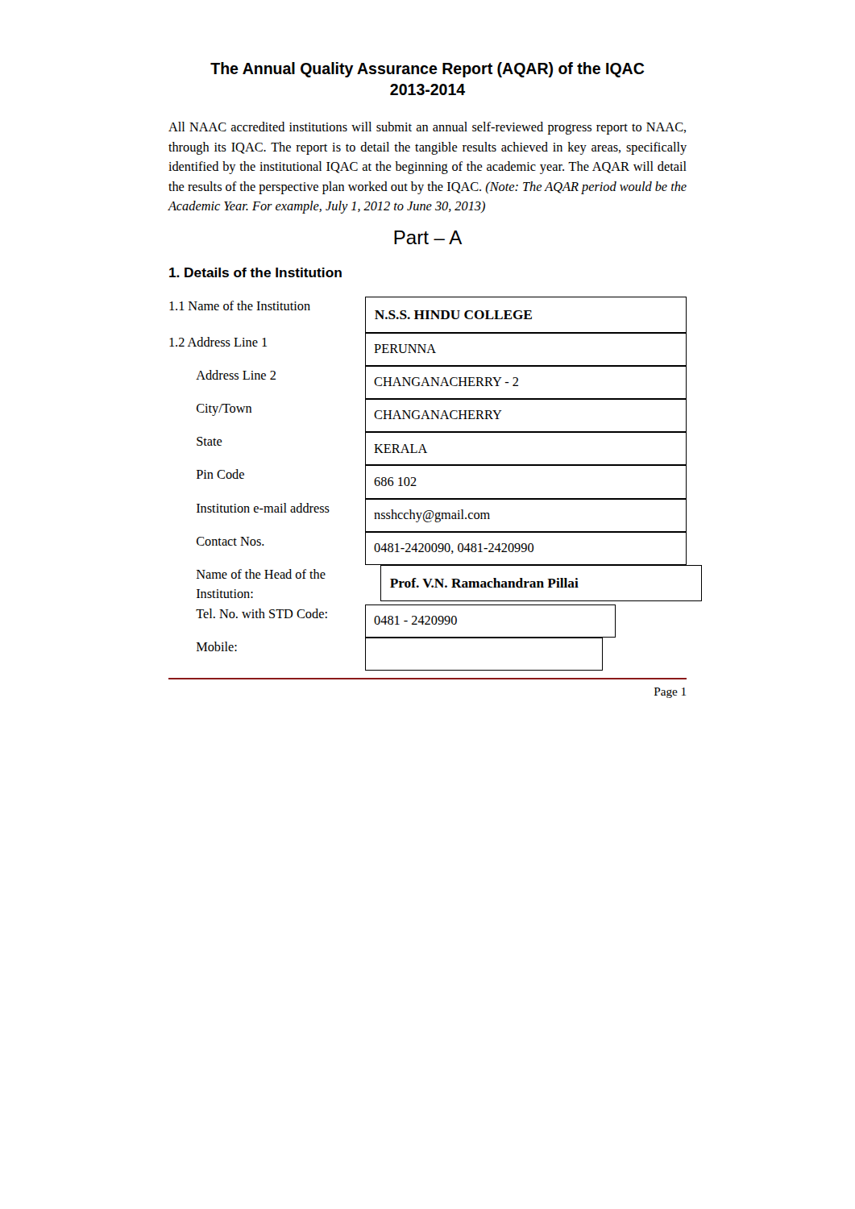The Annual Quality Assurance Report (AQAR) of the IQAC
2013-2014
All NAAC accredited institutions will submit an annual self-reviewed progress report to NAAC, through its IQAC. The report is to detail the tangible results achieved in key areas, specifically identified by the institutional IQAC at the beginning of the academic year. The AQAR will detail the results of the perspective plan worked out by the IQAC. (Note: The AQAR period would be the Academic Year. For example, July 1, 2012 to June 30, 2013)
Part – A
1. Details of the Institution
| 1.1 Name of the Institution | N.S.S. HINDU COLLEGE |
| 1.2 Address Line 1 | PERUNNA |
| Address Line 2 | CHANGANACHERRY - 2 |
| City/Town | CHANGANACHERRY |
| State | KERALA |
| Pin Code | 686 102 |
| Institution e-mail address | nsshcchy@gmail.com |
| Contact Nos. | 0481-2420090, 0481-2420990 |
| Name of the Head of the Institution: | Prof. V.N. Ramachandran Pillai |
| Tel. No. with STD Code: | 0481 - 2420990 |
| Mobile: | |
Page 1